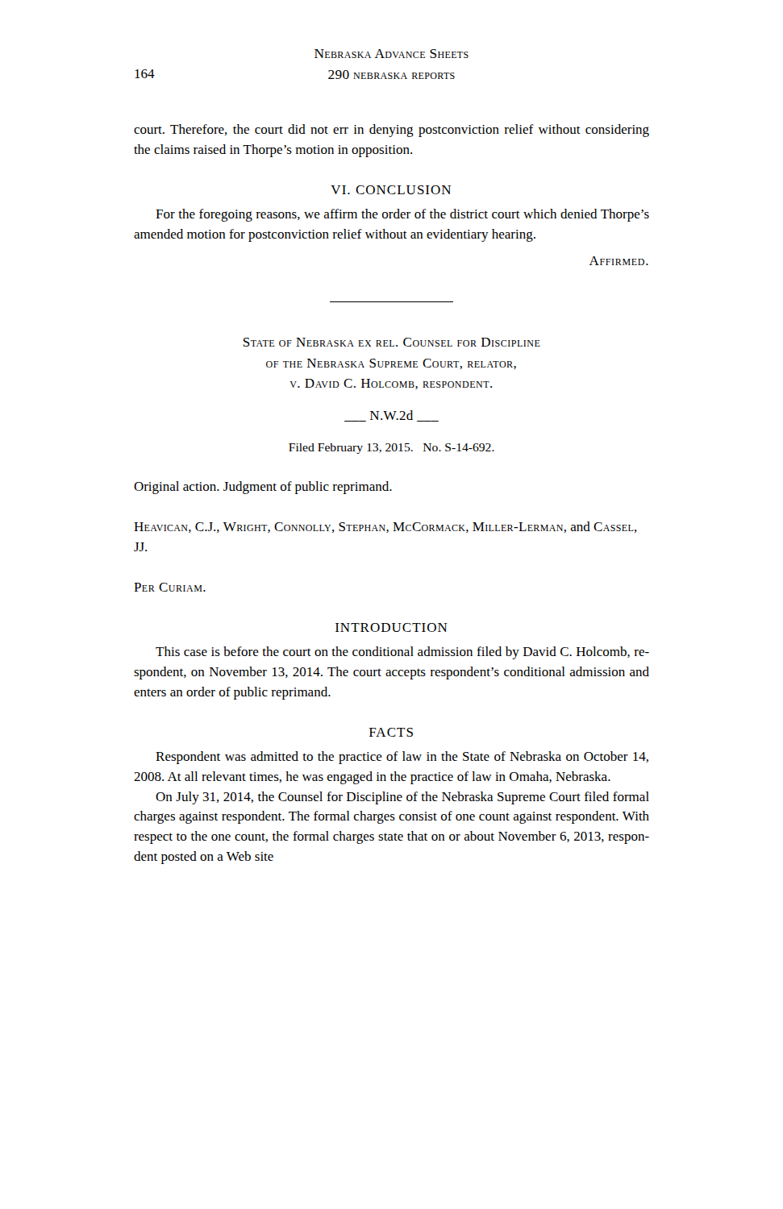164 Nebraska Advance Sheets 290 nebraska reports
court. Therefore, the court did not err in denying postconviction relief without considering the claims raised in Thorpe’s motion in opposition.
VI. CONCLUSION
For the foregoing reasons, we affirm the order of the district court which denied Thorpe’s amended motion for postconviction relief without an evidentiary hearing.
Affirmed.
State of Nebraska ex rel. Counsel for Discipline of the Nebraska Supreme Court, relator, v. David C. Holcomb, respondent.
___ N.W.2d ___
Filed February 13, 2015. No. S-14-692.
Original action. Judgment of public reprimand.
Heavican, C.J., Wright, Connolly, Stephan, McCormack, Miller-Lerman, and Cassel, JJ.
Per Curiam.
INTRODUCTION
This case is before the court on the conditional admission filed by David C. Holcomb, respondent, on November 13, 2014. The court accepts respondent’s conditional admission and enters an order of public reprimand.
FACTS
Respondent was admitted to the practice of law in the State of Nebraska on October 14, 2008. At all relevant times, he was engaged in the practice of law in Omaha, Nebraska.
On July 31, 2014, the Counsel for Discipline of the Nebraska Supreme Court filed formal charges against respondent. The formal charges consist of one count against respondent. With respect to the one count, the formal charges state that on or about November 6, 2013, respondent posted on a Web site